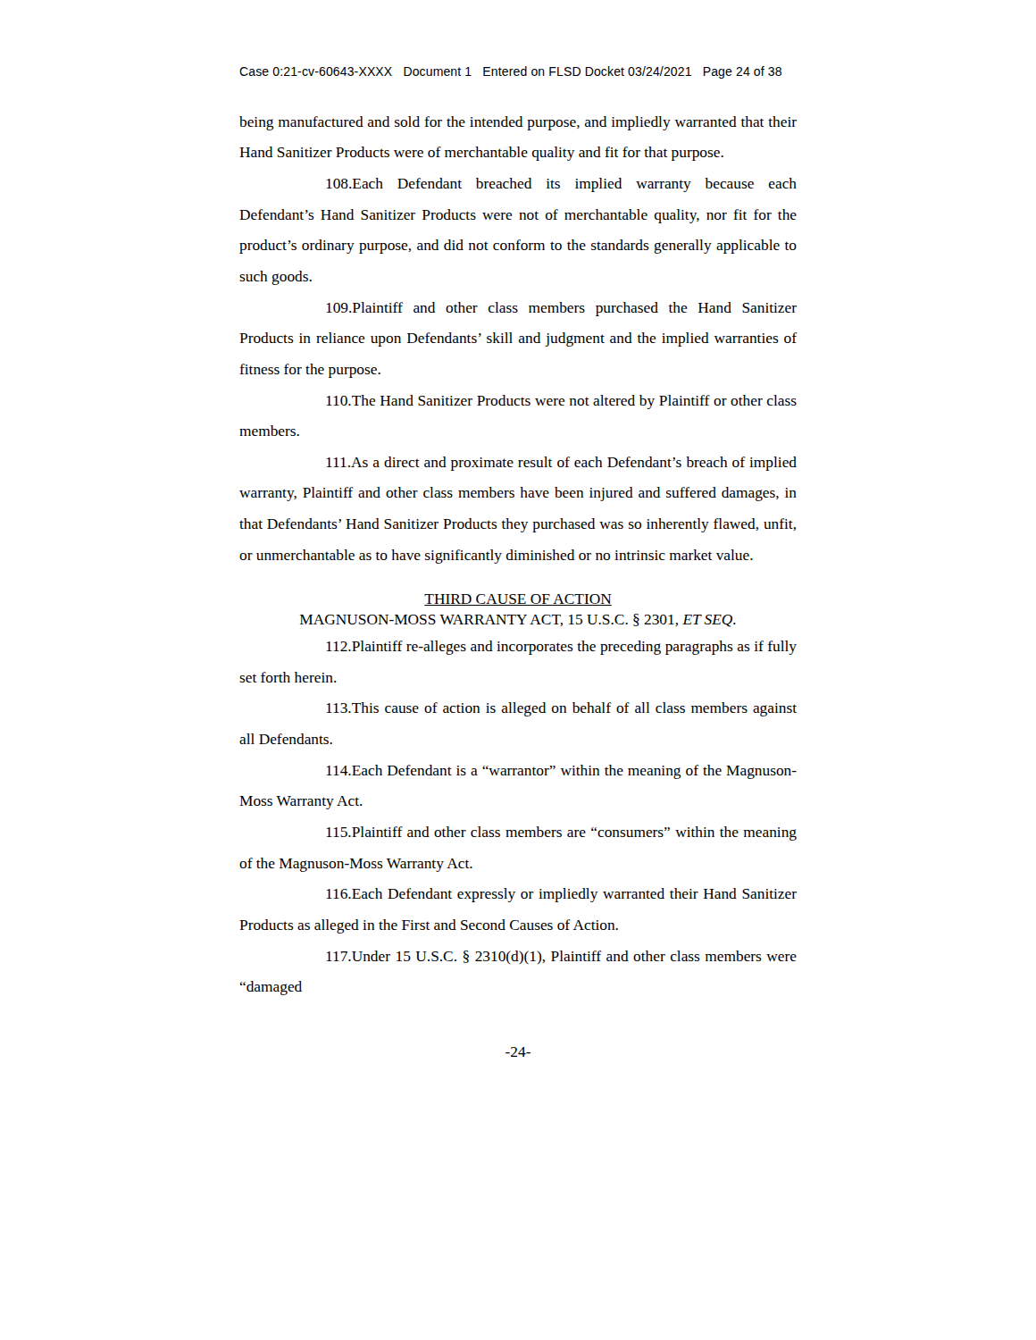Case 0:21-cv-60643-XXXX Document 1 Entered on FLSD Docket 03/24/2021 Page 24 of 38
being manufactured and sold for the intended purpose, and impliedly warranted that their Hand Sanitizer Products were of merchantable quality and fit for that purpose.
108. Each Defendant breached its implied warranty because each Defendant’s Hand Sanitizer Products were not of merchantable quality, nor fit for the product’s ordinary purpose, and did not conform to the standards generally applicable to such goods.
109. Plaintiff and other class members purchased the Hand Sanitizer Products in reliance upon Defendants’ skill and judgment and the implied warranties of fitness for the purpose.
110. The Hand Sanitizer Products were not altered by Plaintiff or other class members.
111. As a direct and proximate result of each Defendant’s breach of implied warranty, Plaintiff and other class members have been injured and suffered damages, in that Defendants’ Hand Sanitizer Products they purchased was so inherently flawed, unfit, or unmerchantable as to have significantly diminished or no intrinsic market value.
THIRD CAUSE OF ACTION
MAGNUSON-MOSS WARRANTY ACT, 15 U.S.C. § 2301, ET SEQ.
112. Plaintiff re-alleges and incorporates the preceding paragraphs as if fully set forth herein.
113. This cause of action is alleged on behalf of all class members against all Defendants.
114. Each Defendant is a “warrantor” within the meaning of the Magnuson-Moss Warranty Act.
115. Plaintiff and other class members are “consumers” within the meaning of the Magnuson-Moss Warranty Act.
116. Each Defendant expressly or impliedly warranted their Hand Sanitizer Products as alleged in the First and Second Causes of Action.
117. Under 15 U.S.C. § 2310(d)(1), Plaintiff and other class members were “damaged
-24-